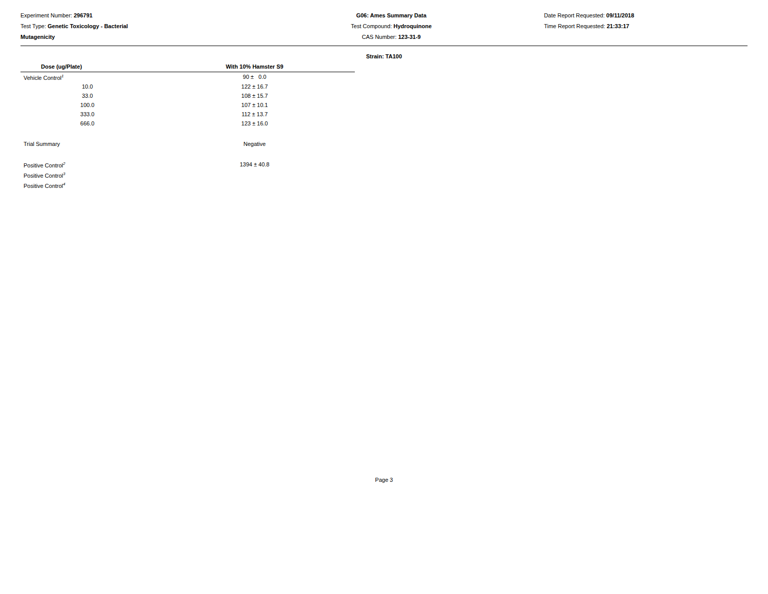Experiment Number: 296791
Test Type: Genetic Toxicology - Bacterial
Mutagenicity
G06: Ames Summary Data
Test Compound: Hydroquinone
CAS Number: 123-31-9
Date Report Requested: 09/11/2018
Time Report Requested: 21:33:17
Strain: TA100
| Dose (ug/Plate) | With 10% Hamster S9 |
| --- | --- |
| Vehicle Control 1 | 90 ± 0.0 |
| 10.0 | 122 ± 16.7 |
| 33.0 | 108 ± 15.7 |
| 100.0 | 107 ± 10.1 |
| 333.0 | 112 ± 13.7 |
| 666.0 | 123 ± 16.0 |
| Trial Summary | Negative |
| Positive Control 2 | 1394 ± 40.8 |
| Positive Control 3 | |
| Positive Control 4 | |
Page 3